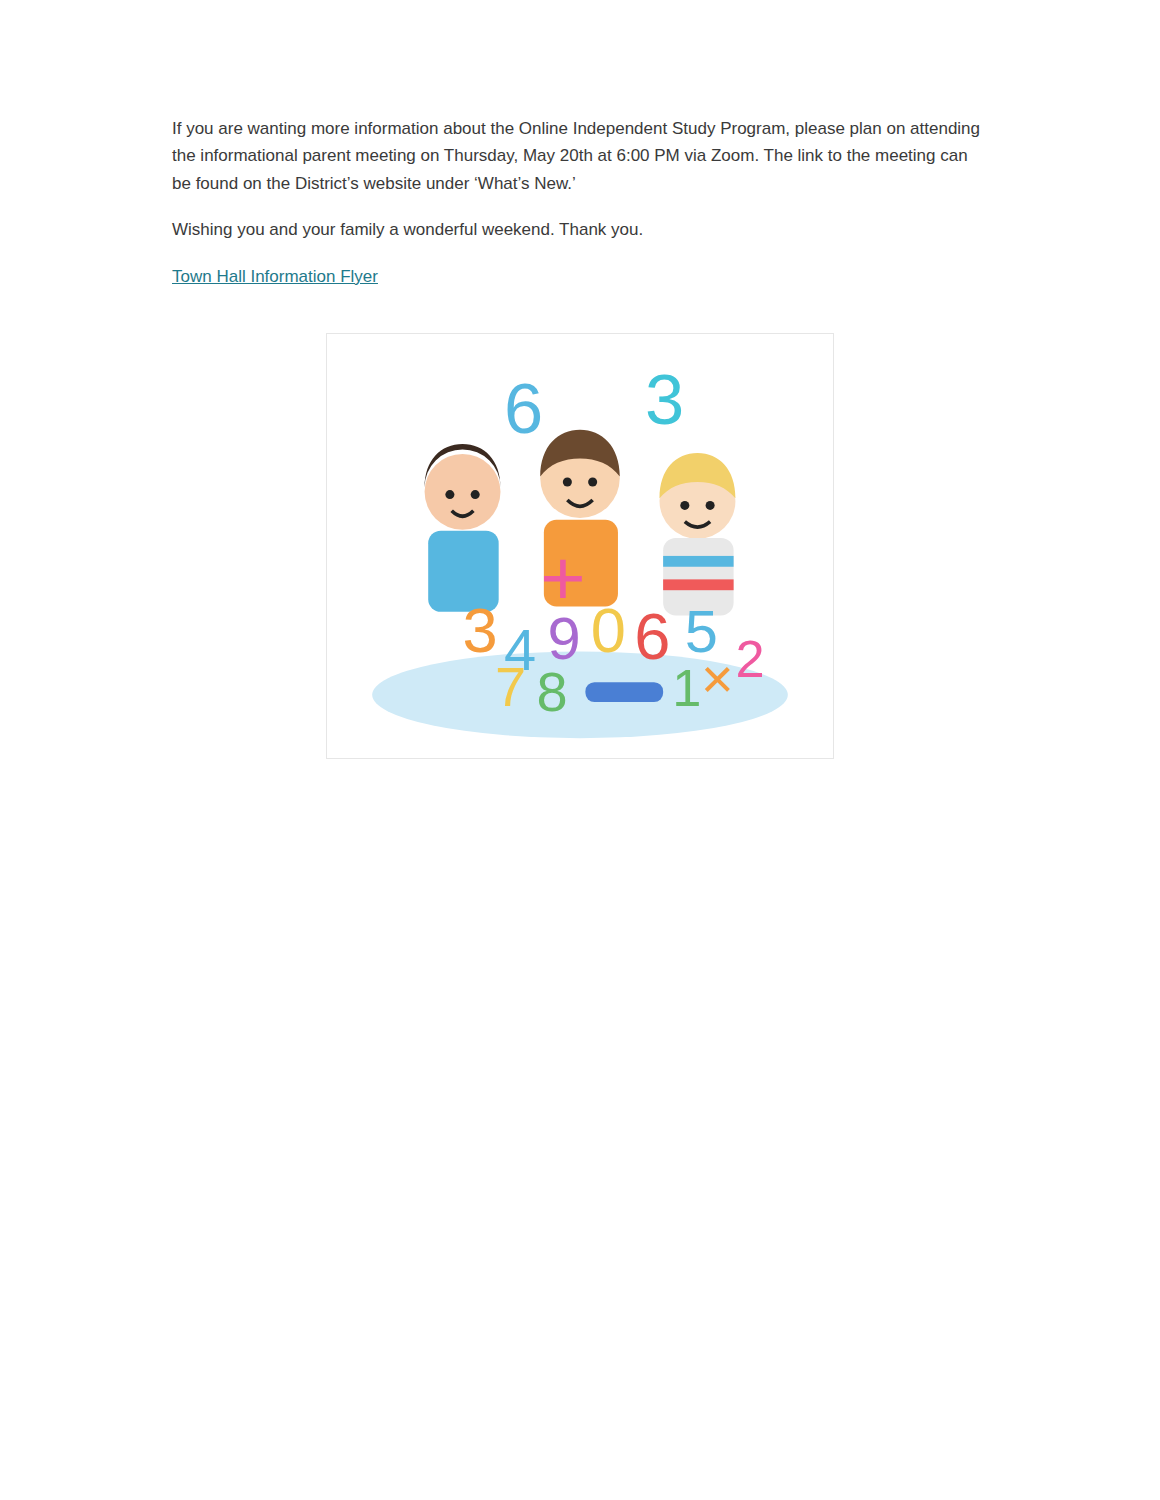If you are wanting more information about the Online Independent Study Program, please plan on attending the informational parent meeting on Thursday, May 20th at 6:00 PM via Zoom. The link to the meeting can be found on the District’s website under ‘What’s New.’
Wishing you and your family a wonderful weekend. Thank you.
Town Hall Information Flyer